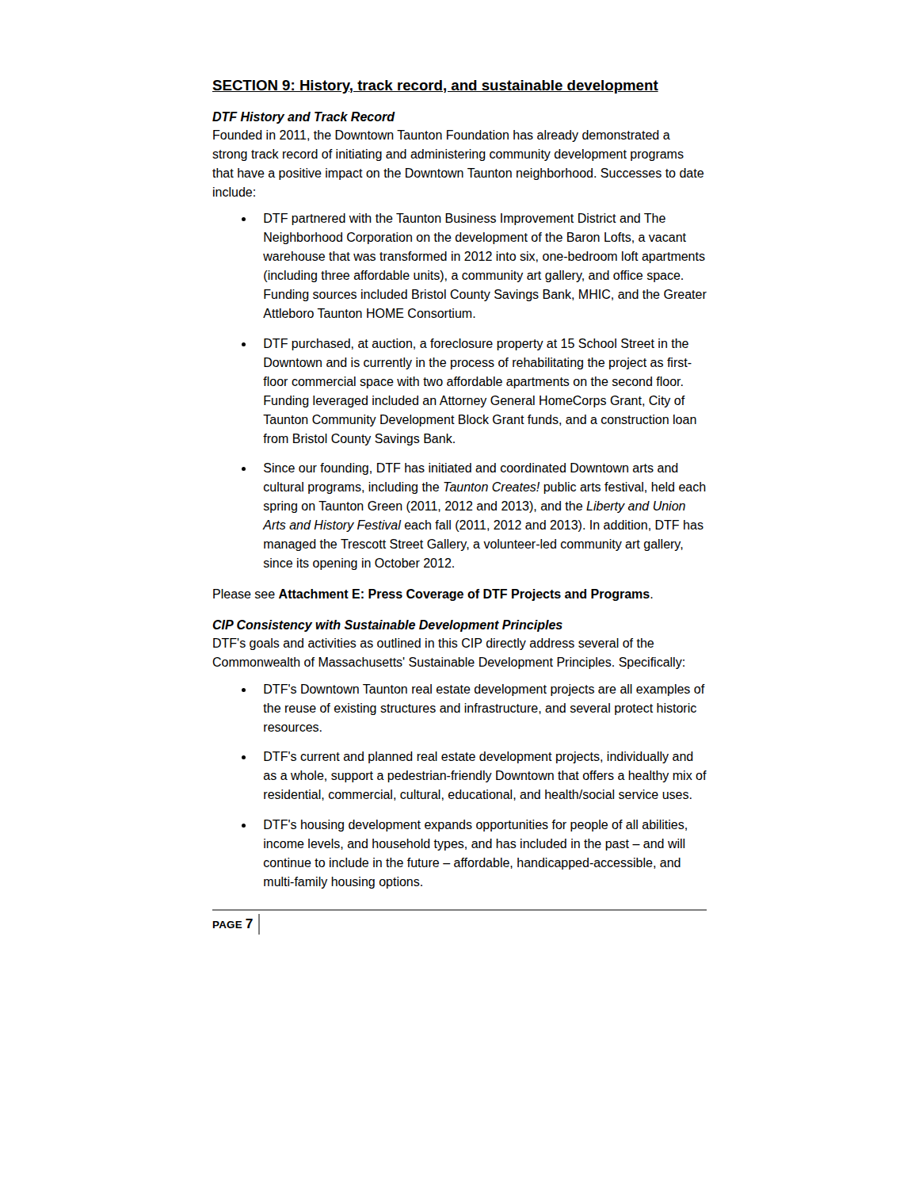SECTION 9: History, track record, and sustainable development
DTF History and Track Record
Founded in 2011, the Downtown Taunton Foundation has already demonstrated a strong track record of initiating and administering community development programs that have a positive impact on the Downtown Taunton neighborhood. Successes to date include:
DTF partnered with the Taunton Business Improvement District and The Neighborhood Corporation on the development of the Baron Lofts, a vacant warehouse that was transformed in 2012 into six, one-bedroom loft apartments (including three affordable units), a community art gallery, and office space. Funding sources included Bristol County Savings Bank, MHIC, and the Greater Attleboro Taunton HOME Consortium.
DTF purchased, at auction, a foreclosure property at 15 School Street in the Downtown and is currently in the process of rehabilitating the project as first-floor commercial space with two affordable apartments on the second floor. Funding leveraged included an Attorney General HomeCorps Grant, City of Taunton Community Development Block Grant funds, and a construction loan from Bristol County Savings Bank.
Since our founding, DTF has initiated and coordinated Downtown arts and cultural programs, including the Taunton Creates! public arts festival, held each spring on Taunton Green (2011, 2012 and 2013), and the Liberty and Union Arts and History Festival each fall (2011, 2012 and 2013). In addition, DTF has managed the Trescott Street Gallery, a volunteer-led community art gallery, since its opening in October 2012.
Please see Attachment E: Press Coverage of DTF Projects and Programs.
CIP Consistency with Sustainable Development Principles
DTF's goals and activities as outlined in this CIP directly address several of the Commonwealth of Massachusetts' Sustainable Development Principles. Specifically:
DTF's Downtown Taunton real estate development projects are all examples of the reuse of existing structures and infrastructure, and several protect historic resources.
DTF's current and planned real estate development projects, individually and as a whole, support a pedestrian-friendly Downtown that offers a healthy mix of residential, commercial, cultural, educational, and health/social service uses.
DTF's housing development expands opportunities for people of all abilities, income levels, and household types, and has included in the past – and will continue to include in the future – affordable, handicapped-accessible, and multi-family housing options.
PAGE 7